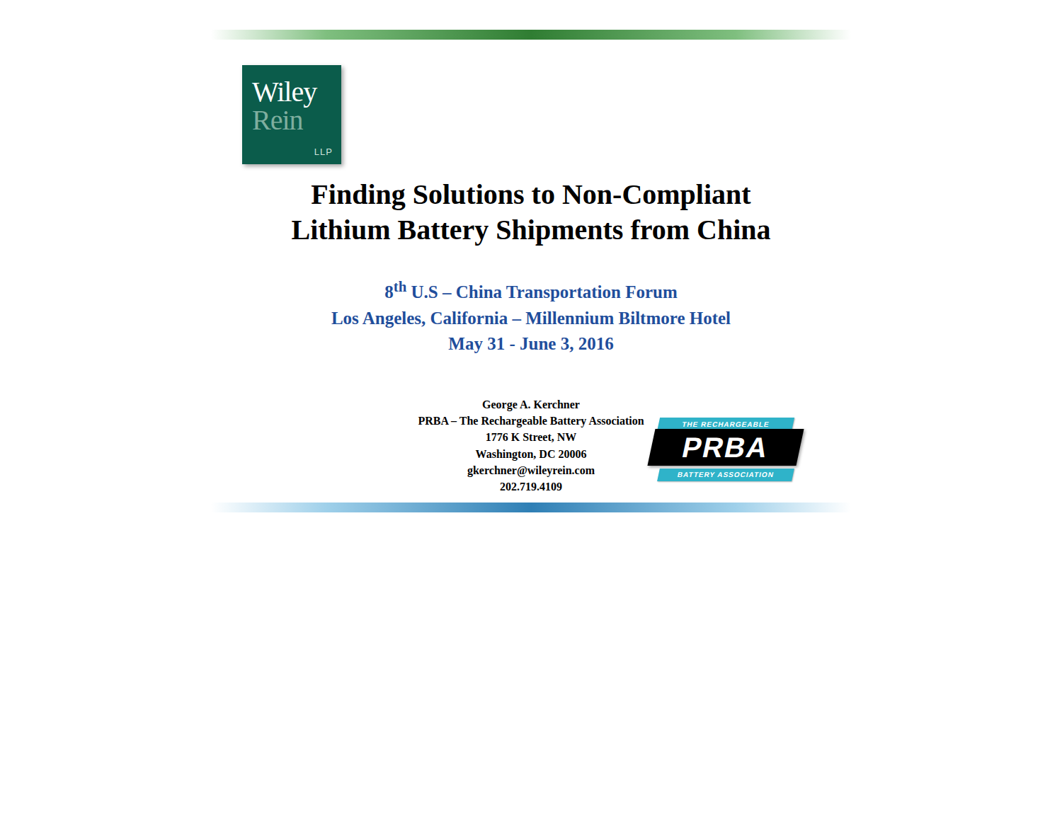Wiley Rein LLP
Finding Solutions to Non-Compliant
Lithium Battery Shipments from China
8th U.S – China Transportation Forum
Los Angeles, California – Millennium Biltmore Hotel
May 31 - June 3, 2016
George A. Kerchner
PRBA – The Rechargeable Battery Association
1776 K Street, NW
Washington, DC 20006
gkerchner@wileyrein.com
202.719.4109
THE RECHARGEABLE
PRBA
BATTERY ASSOCIATION